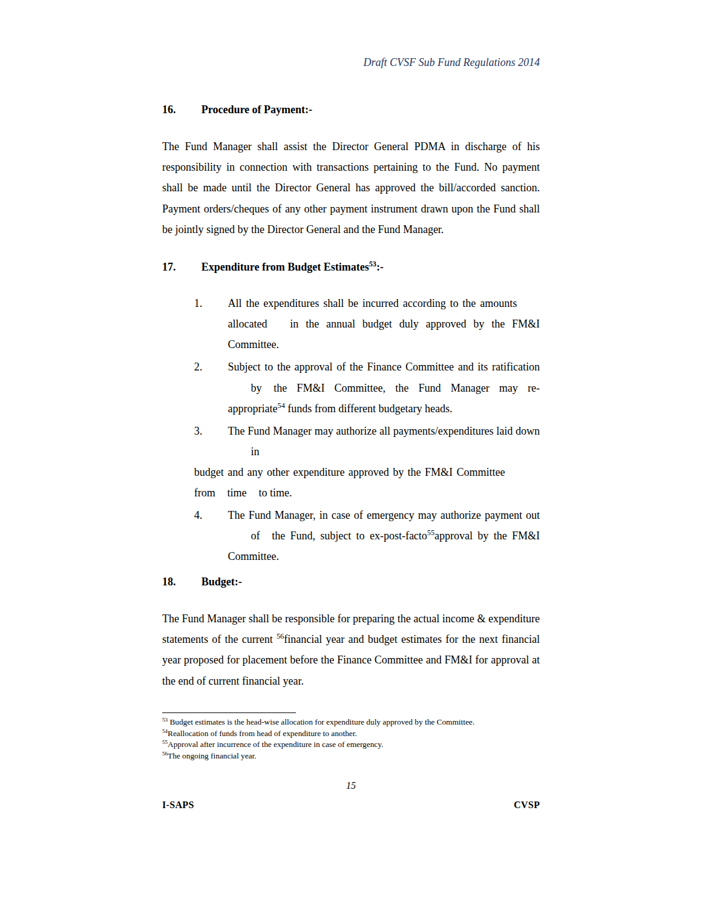Draft CVSF Sub Fund Regulations 2014
16. Procedure of Payment:-
The Fund Manager shall assist the Director General PDMA in discharge of his responsibility in connection with transactions pertaining to the Fund. No payment shall be made until the Director General has approved the bill/accorded sanction. Payment orders/cheques of any other payment instrument drawn upon the Fund shall be jointly signed by the Director General and the Fund Manager.
17. Expenditure from Budget Estimates53:-
1. All the expenditures shall be incurred according to the amounts allocated in the annual budget duly approved by the FM&I Committee.
2. Subject to the approval of the Finance Committee and its ratification by the FM&I Committee, the Fund Manager may re-appropriate54 funds from different budgetary heads.
3. The Fund Manager may authorize all payments/expenditures laid down in budget and any other expenditure approved by the FM&I Committee from time to time.
4. The Fund Manager, in case of emergency may authorize payment out of the Fund, subject to ex-post-facto55approval by the FM&I Committee.
18. Budget:-
The Fund Manager shall be responsible for preparing the actual income & expenditure statements of the current 56financial year and budget estimates for the next financial year proposed for placement before the Finance Committee and FM&I for approval at the end of current financial year.
53 Budget estimates is the head-wise allocation for expenditure duly approved by the Committee.
54Reallocation of funds from head of expenditure to another.
55Approval after incurrence of the expenditure in case of emergency.
56The ongoing financial year.
15
I-SAPS CVSP